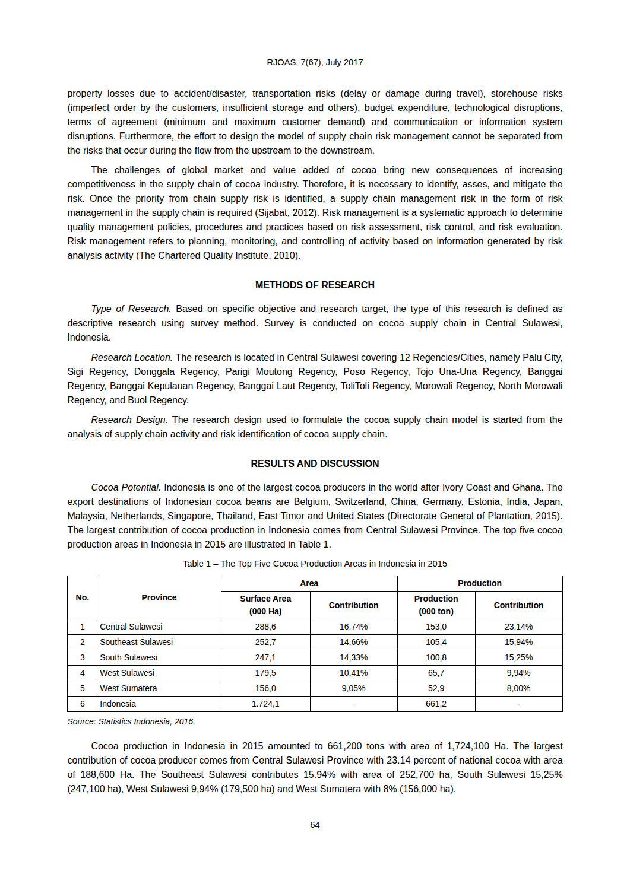RJOAS, 7(67), July 2017
property losses due to accident/disaster, transportation risks (delay or damage during travel), storehouse risks (imperfect order by the customers, insufficient storage and others), budget expenditure, technological disruptions, terms of agreement (minimum and maximum customer demand) and communication or information system disruptions. Furthermore, the effort to design the model of supply chain risk management cannot be separated from the risks that occur during the flow from the upstream to the downstream.
The challenges of global market and value added of cocoa bring new consequences of increasing competitiveness in the supply chain of cocoa industry. Therefore, it is necessary to identify, asses, and mitigate the risk. Once the priority from chain supply risk is identified, a supply chain management risk in the form of risk management in the supply chain is required (Sijabat, 2012). Risk management is a systematic approach to determine quality management policies, procedures and practices based on risk assessment, risk control, and risk evaluation. Risk management refers to planning, monitoring, and controlling of activity based on information generated by risk analysis activity (The Chartered Quality Institute, 2010).
Methods of Research
Type of Research. Based on specific objective and research target, the type of this research is defined as descriptive research using survey method. Survey is conducted on cocoa supply chain in Central Sulawesi, Indonesia.
Research Location. The research is located in Central Sulawesi covering 12 Regencies/Cities, namely Palu City, Sigi Regency, Donggala Regency, Parigi Moutong Regency, Poso Regency, Tojo Una-Una Regency, Banggai Regency, Banggai Kepulauan Regency, Banggai Laut Regency, ToliToli Regency, Morowali Regency, North Morowali Regency, and Buol Regency.
Research Design. The research design used to formulate the cocoa supply chain model is started from the analysis of supply chain activity and risk identification of cocoa supply chain.
Results and Discussion
Cocoa Potential. Indonesia is one of the largest cocoa producers in the world after Ivory Coast and Ghana. The export destinations of Indonesian cocoa beans are Belgium, Switzerland, China, Germany, Estonia, India, Japan, Malaysia, Netherlands, Singapore, Thailand, East Timor and United States (Directorate General of Plantation, 2015). The largest contribution of cocoa production in Indonesia comes from Central Sulawesi Province. The top five cocoa production areas in Indonesia in 2015 are illustrated in Table 1.
Table 1 – The Top Five Cocoa Production Areas in Indonesia in 2015
| No. | Province | Area | Production |
| --- | --- | --- | --- |
| Surface Area (000 Ha) | Contribution | Production (000 ton) | Contribution |
| 1 | Central Sulawesi | 288,6 | 16,74% | 153,0 | 23,14% |
| 2 | Southeast Sulawesi | 252,7 | 14,66% | 105,4 | 15,94% |
| 3 | South Sulawesi | 247,1 | 14,33% | 100,8 | 15,25% |
| 4 | West Sulawesi | 179,5 | 10,41% | 65,7 | 9,94% |
| 5 | West Sumatera | 156,0 | 9,05% | 52,9 | 8,00% |
| 6 | Indonesia | 1.724,1 | - | 661,2 | - |
Source: Statistics Indonesia, 2016.
Cocoa production in Indonesia in 2015 amounted to 661,200 tons with area of 1,724,100 Ha. The largest contribution of cocoa producer comes from Central Sulawesi Province with 23.14 percent of national cocoa with area of 188,600 Ha. The Southeast Sulawesi contributes 15.94% with area of 252,700 ha, South Sulawesi 15,25% (247,100 ha), West Sulawesi 9,94% (179,500 ha) and West Sumatera with 8% (156,000 ha).
64